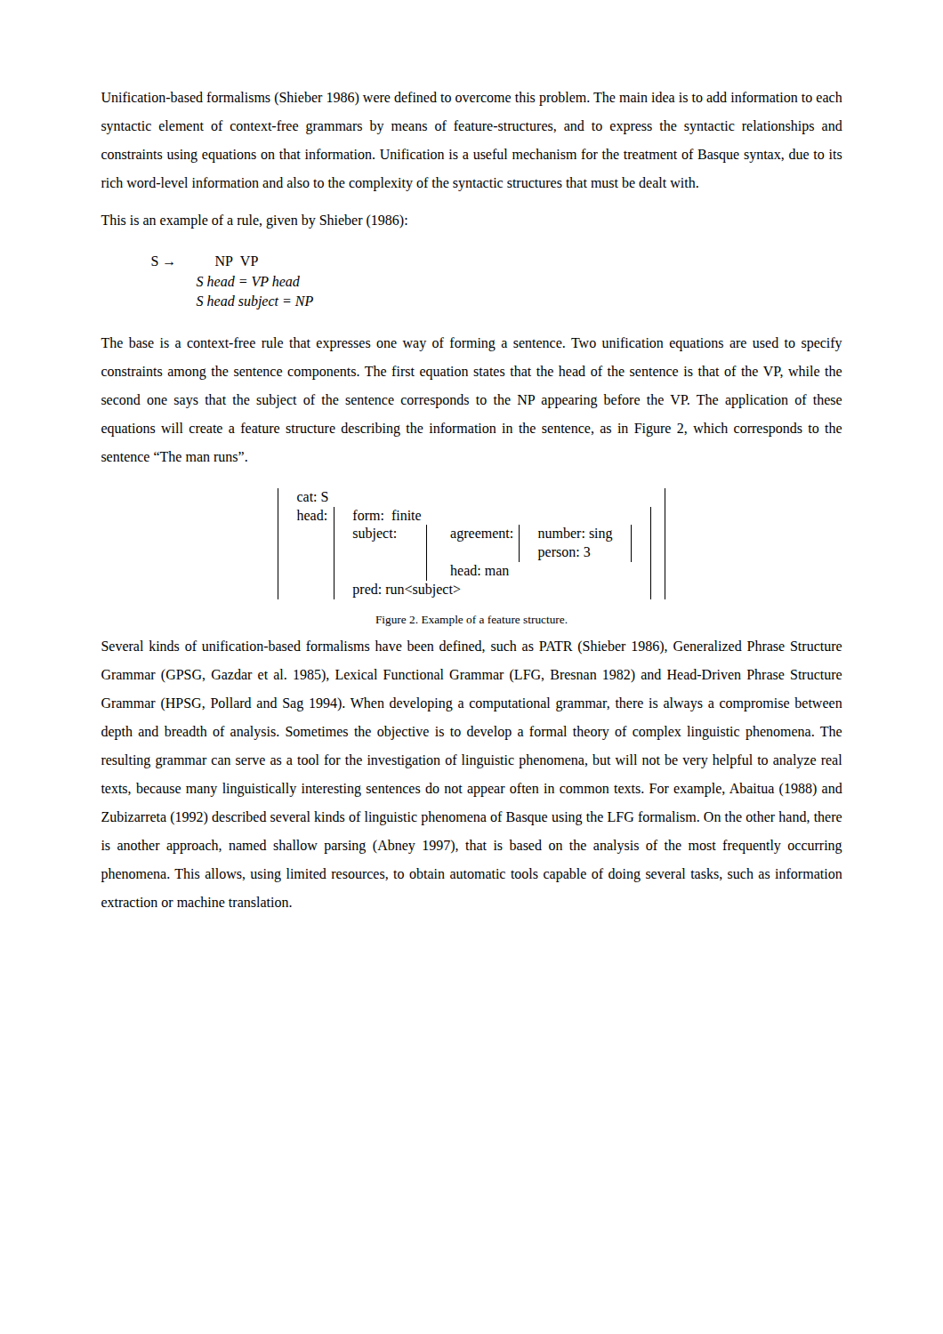Unification-based formalisms (Shieber 1986) were defined to overcome this problem. The main idea is to add information to each syntactic element of context-free grammars by means of feature-structures, and to express the syntactic relationships and constraints using equations on that information. Unification is a useful mechanism for the treatment of Basque syntax, due to its rich word-level information and also to the complexity of the syntactic structures that must be dealt with.
This is an example of a rule, given by Shieber (1986):
S →NP VP S head = VP head S head subject = NP
The base is a context-free rule that expresses one way of forming a sentence. Two unification equations are used to specify constraints among the sentence components. The first equation states that the head of the sentence is that of the VP, while the second one says that the subject of the sentence corresponds to the NP appearing before the VP. The application of these equations will create a feature structure describing the information in the sentence, as in Figure 2, which corresponds to the sentence “The man runs”.
| | cat: S | | | | | | |
| head: | | form: finite | | | |
| | | subject: | | / agreement: / / number: sing person: 3 / / / head: man / | |
| | | pred: run<subject> | |
Figure 2. Example of a feature structure.
Several kinds of unification-based formalisms have been defined, such as PATR (Shieber 1986), Generalized Phrase Structure Grammar (GPSG, Gazdar et al. 1985), Lexical Functional Grammar (LFG, Bresnan 1982) and Head-Driven Phrase Structure Grammar (HPSG, Pollard and Sag 1994). When developing a computational grammar, there is always a compromise between depth and breadth of analysis. Sometimes the objective is to develop a formal theory of complex linguistic phenomena. The resulting grammar can serve as a tool for the investigation of linguistic phenomena, but will not be very helpful to analyze real texts, because many linguistically interesting sentences do not appear often in common texts. For example, Abaitua (1988) and Zubizarreta (1992) described several kinds of linguistic phenomena of Basque using the LFG formalism. On the other hand, there is another approach, named shallow parsing (Abney 1997), that is based on the analysis of the most frequently occurring phenomena. This allows, using limited resources, to obtain automatic tools capable of doing several tasks, such as information extraction or machine translation.